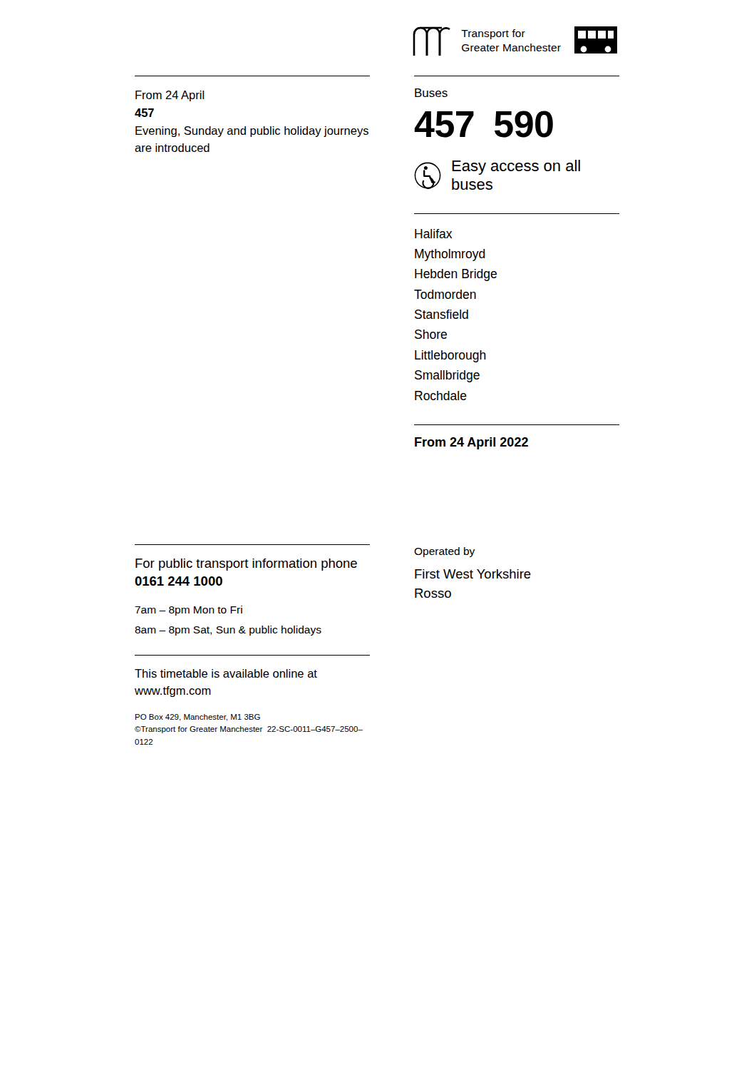Transport for
Greater Manchester
From 24 April
457
Evening, Sunday and public holiday journeys are introduced
Buses
457590
Easy access on all buses
Halifax
Mytholmroyd
Hebden Bridge
Todmorden
Stansfield
Shore
Littleborough
Smallbridge
Rochdale
From 24 April 2022
For public transport information phone 0161 244 1000
7am – 8pm Mon to Fri
8am – 8pm Sat, Sun & public holidays
This timetable is available online at www.tfgm.com
PO Box 429, Manchester, M1 3BG
©Transport for Greater Manchester 22-SC-0011–G457–2500–0122
Operated by
First West Yorkshire
Rosso